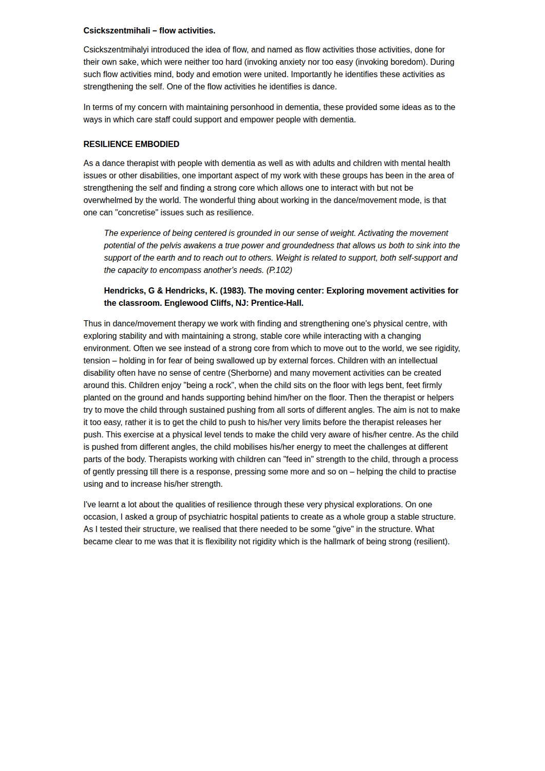Csickszentmihali – flow activities.
Csickszentmihalyi introduced the idea of flow, and named as flow activities those activities, done for their own sake, which were neither too hard (invoking anxiety nor too easy (invoking boredom). During such flow activities mind, body and emotion were united. Importantly he identifies these activities as strengthening the self. One of the flow activities he identifies is dance.
In terms of my concern with maintaining personhood in dementia, these provided some ideas as to the ways in which care staff could support and empower people with dementia.
RESILIENCE EMBODIED
As a dance therapist with people with dementia as well as with adults and children with mental health issues or other disabilities, one important aspect of my work with these groups has been in the area of strengthening the self and finding a strong core which allows one to interact with but not be overwhelmed by the world. The wonderful thing about working in the dance/movement mode, is that one can "concretise" issues such as resilience.
The experience of being centered is grounded in our sense of weight. Activating the movement potential of the pelvis awakens a true power and groundedness that allows us both to sink into the support of the earth and to reach out to others. Weight is related to support, both self-support and the capacity to encompass another's needs. (P.102)
Hendricks, G & Hendricks, K. (1983). The moving center: Exploring movement activities for the classroom. Englewood Cliffs, NJ: Prentice-Hall.
Thus in dance/movement therapy we work with finding and strengthening one's physical centre, with exploring stability and with maintaining a strong, stable core while interacting with a changing environment. Often we see instead of a strong core from which to move out to the world, we see rigidity, tension – holding in for fear of being swallowed up by external forces. Children with an intellectual disability often have no sense of centre (Sherborne) and many movement activities can be created around this. Children enjoy "being a rock", when the child sits on the floor with legs bent, feet firmly planted on the ground and hands supporting behind him/her on the floor. Then the therapist or helpers try to move the child through sustained pushing from all sorts of different angles. The aim is not to make it too easy, rather it is to get the child to push to his/her very limits before the therapist releases her push. This exercise at a physical level tends to make the child very aware of his/her centre. As the child is pushed from different angles, the child mobilises his/her energy to meet the challenges at different parts of the body. Therapists working with children can "feed in" strength to the child, through a process of gently pressing till there is a response, pressing some more and so on – helping the child to practise using and to increase his/her strength.
I've learnt a lot about the qualities of resilience through these very physical explorations. On one occasion, I asked a group of psychiatric hospital patients to create as a whole group a stable structure. As I tested their structure, we realised that there needed to be some "give" in the structure. What became clear to me was that it is flexibility not rigidity which is the hallmark of being strong (resilient).